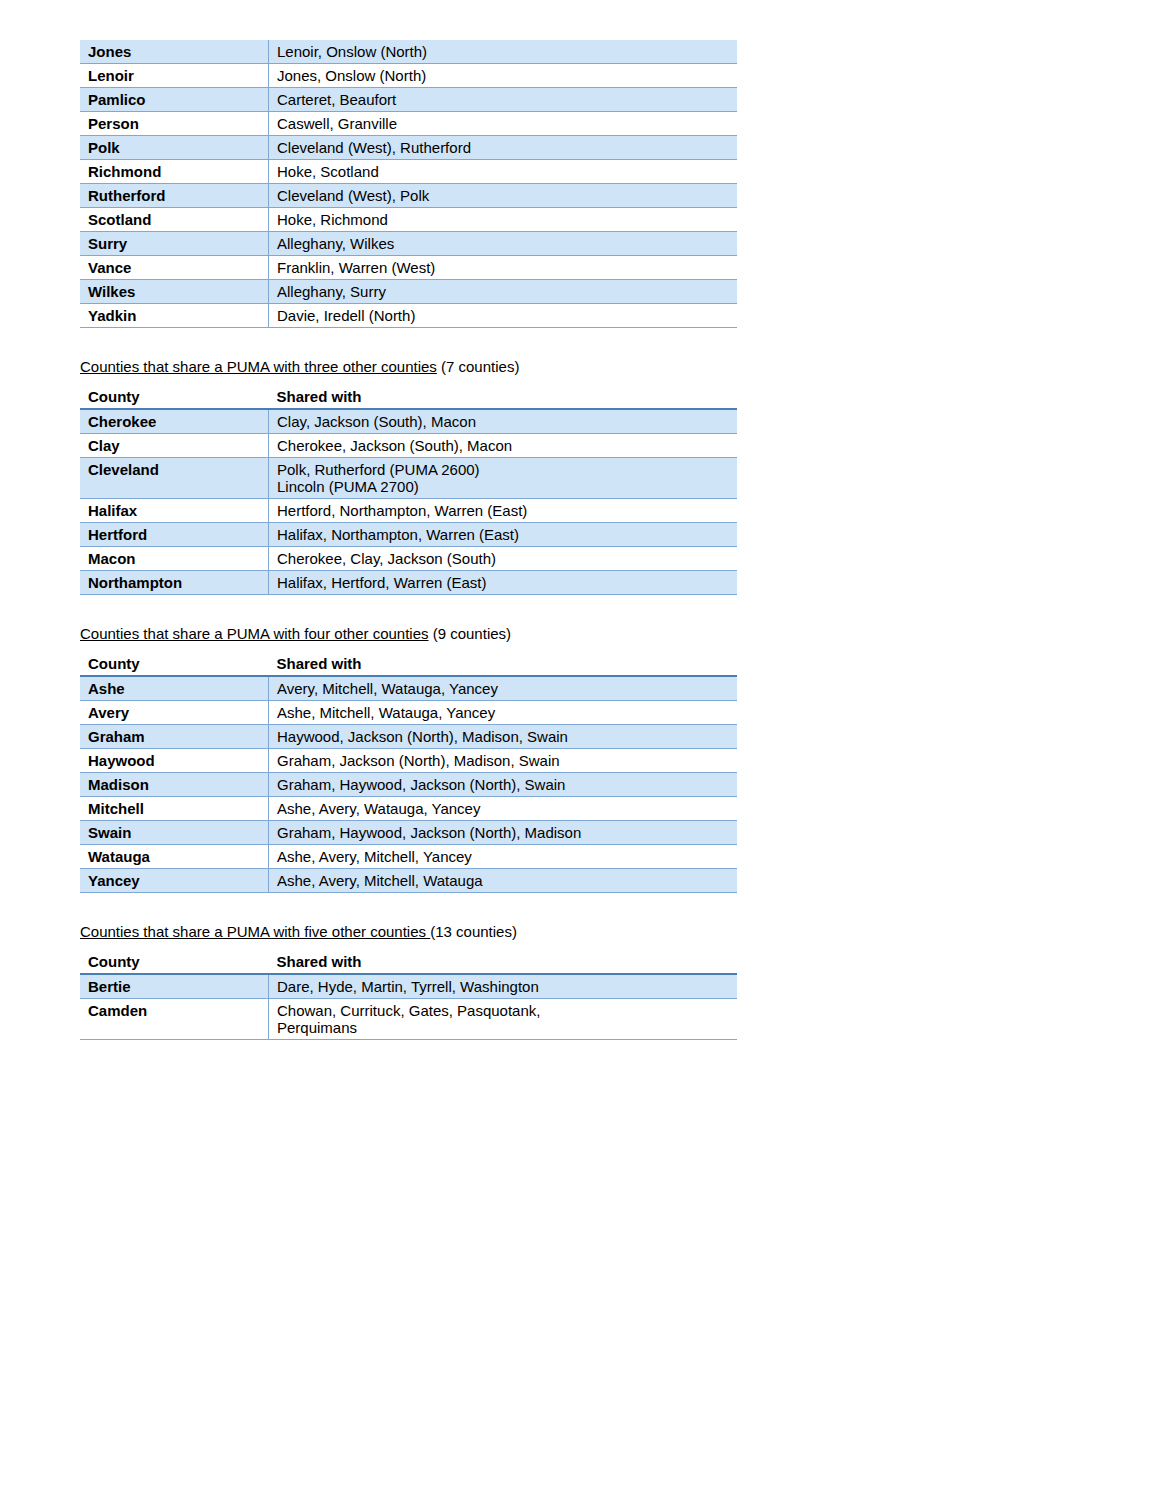| Jones | Lenoir, Onslow (North) |
| Lenoir | Jones, Onslow (North) |
| Pamlico | Carteret, Beaufort |
| Person | Caswell, Granville |
| Polk | Cleveland (West), Rutherford |
| Richmond | Hoke, Scotland |
| Rutherford | Cleveland (West), Polk |
| Scotland | Hoke, Richmond |
| Surry | Alleghany, Wilkes |
| Vance | Franklin, Warren (West) |
| Wilkes | Alleghany, Surry |
| Yadkin | Davie, Iredell (North) |
Counties that share a PUMA with three other counties (7 counties)
| County | Shared with |
| Cherokee | Clay, Jackson (South), Macon |
| Clay | Cherokee, Jackson (South), Macon |
| Cleveland | Polk, Rutherford (PUMA 2600) Lincoln (PUMA 2700) |
| Halifax | Hertford, Northampton, Warren (East) |
| Hertford | Halifax, Northampton, Warren (East) |
| Macon | Cherokee, Clay, Jackson (South) |
| Northampton | Halifax, Hertford, Warren (East) |
Counties that share a PUMA with four other counties (9 counties)
| County | Shared with |
| Ashe | Avery, Mitchell, Watauga, Yancey |
| Avery | Ashe, Mitchell, Watauga, Yancey |
| Graham | Haywood, Jackson (North), Madison, Swain |
| Haywood | Graham, Jackson (North), Madison, Swain |
| Madison | Graham, Haywood, Jackson (North), Swain |
| Mitchell | Ashe, Avery, Watauga, Yancey |
| Swain | Graham, Haywood, Jackson (North), Madison |
| Watauga | Ashe, Avery, Mitchell, Yancey |
| Yancey | Ashe, Avery, Mitchell, Watauga |
Counties that share a PUMA with five other counties (13 counties)
| County | Shared with |
| Bertie | Dare, Hyde, Martin, Tyrrell, Washington |
| Camden | Chowan, Currituck, Gates, Pasquotank, Perquimans |